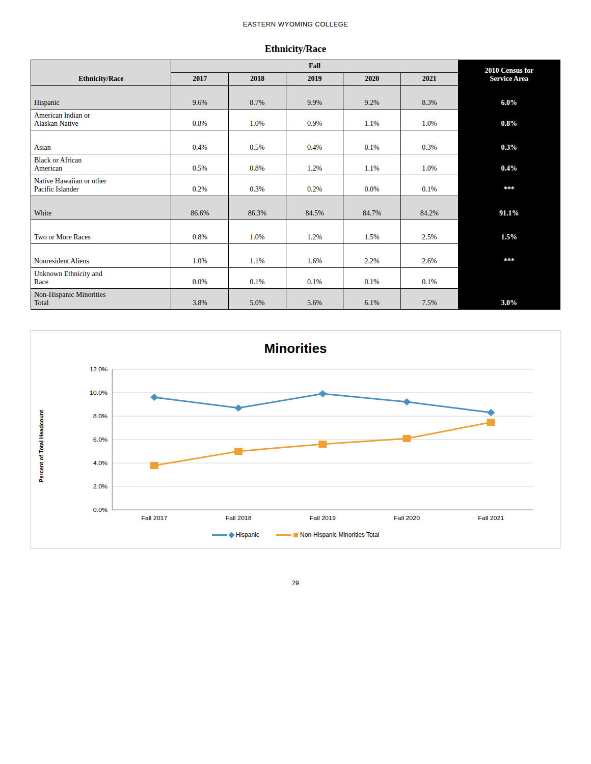EASTERN WYOMING COLLEGE
Ethnicity/Race
| Ethnicity/Race | Fall | 2010 Census for Service Area |
| --- | --- | --- |
| 2017 | 2018 | 2019 | 2020 | 2021 |
| Hispanic | 9.6% | 8.7% | 9.9% | 9.2% | 8.3% | 6.0% |
| American Indian or Alaskan Native | 0.8% | 1.0% | 0.9% | 1.1% | 1.0% | 0.8% |
| Asian | 0.4% | 0.5% | 0.4% | 0.1% | 0.3% | 0.3% |
| Black or African American | 0.5% | 0.8% | 1.2% | 1.1% | 1.0% | 0.4% |
| Native Hawaiian or other Pacific Islander | 0.2% | 0.3% | 0.2% | 0.0% | 0.1% | *** |
| White | 86.6% | 86.3% | 84.5% | 84.7% | 84.2% | 91.1% |
| Two or More Races | 0.8% | 1.0% | 1.2% | 1.5% | 2.5% | 1.5% |
| Nonresident Aliens | 1.0% | 1.1% | 1.6% | 2.2% | 2.6% | *** |
| Unknown Ethnicity and Race | 0.0% | 0.1% | 0.1% | 0.1% | 0.1% | |
| Non-Hispanic Minorities Total | 3.8% | 5.0% | 5.6% | 6.1% | 7.5% | 3.0% |
Minorities
Percent of Total Headcount
12.0% 10.0% 8.0% 6.0% 4.0% 2.0% 0.0% Fall 2017 Fall 2018 Fall 2019 Fall 2020 Fall 2021
Hispanic Non-Hispanic Minorities Total
29